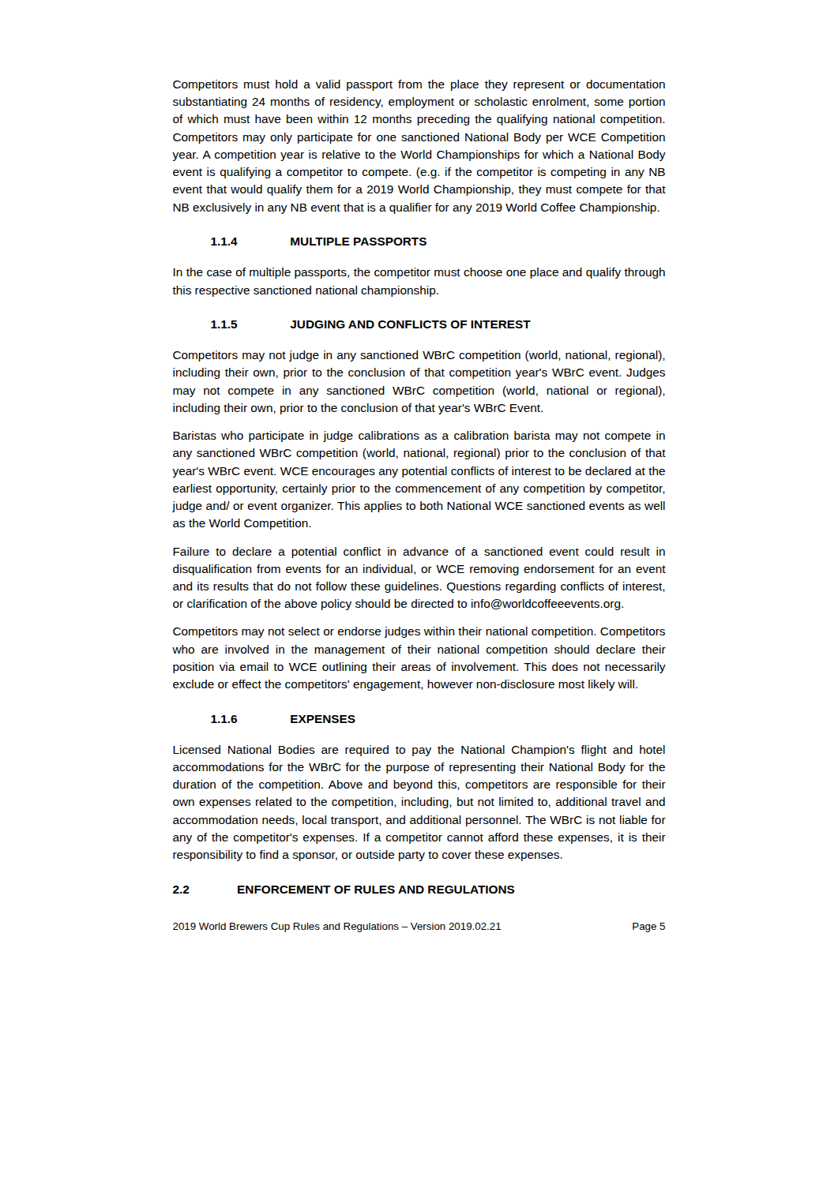Competitors must hold a valid passport from the place they represent or documentation substantiating 24 months of residency, employment or scholastic enrolment, some portion of which must have been within 12 months preceding the qualifying national competition. Competitors may only participate for one sanctioned National Body per WCE Competition year. A competition year is relative to the World Championships for which a National Body event is qualifying a competitor to compete. (e.g. if the competitor is competing in any NB event that would qualify them for a 2019 World Championship, they must compete for that NB exclusively in any NB event that is a qualifier for any 2019 World Coffee Championship.
1.1.4 MULTIPLE PASSPORTS
In the case of multiple passports, the competitor must choose one place and qualify through this respective sanctioned national championship.
1.1.5 JUDGING AND CONFLICTS OF INTEREST
Competitors may not judge in any sanctioned WBrC competition (world, national, regional), including their own, prior to the conclusion of that competition year's WBrC event. Judges may not compete in any sanctioned WBrC competition (world, national or regional), including their own, prior to the conclusion of that year's WBrC Event.
Baristas who participate in judge calibrations as a calibration barista may not compete in any sanctioned WBrC competition (world, national, regional) prior to the conclusion of that year's WBrC event. WCE encourages any potential conflicts of interest to be declared at the earliest opportunity, certainly prior to the commencement of any competition by competitor, judge and/ or event organizer. This applies to both National WCE sanctioned events as well as the World Competition.
Failure to declare a potential conflict in advance of a sanctioned event could result in disqualification from events for an individual, or WCE removing endorsement for an event and its results that do not follow these guidelines. Questions regarding conflicts of interest, or clarification of the above policy should be directed to info@worldcoffeeevents.org.
Competitors may not select or endorse judges within their national competition. Competitors who are involved in the management of their national competition should declare their position via email to WCE outlining their areas of involvement. This does not necessarily exclude or effect the competitors' engagement, however non-disclosure most likely will.
1.1.6 EXPENSES
Licensed National Bodies are required to pay the National Champion's flight and hotel accommodations for the WBrC for the purpose of representing their National Body for the duration of the competition. Above and beyond this, competitors are responsible for their own expenses related to the competition, including, but not limited to, additional travel and accommodation needs, local transport, and additional personnel. The WBrC is not liable for any of the competitor's expenses. If a competitor cannot afford these expenses, it is their responsibility to find a sponsor, or outside party to cover these expenses.
2.2 ENFORCEMENT OF RULES AND REGULATIONS
2019 World Brewers Cup Rules and Regulations – Version 2019.02.21 Page 5